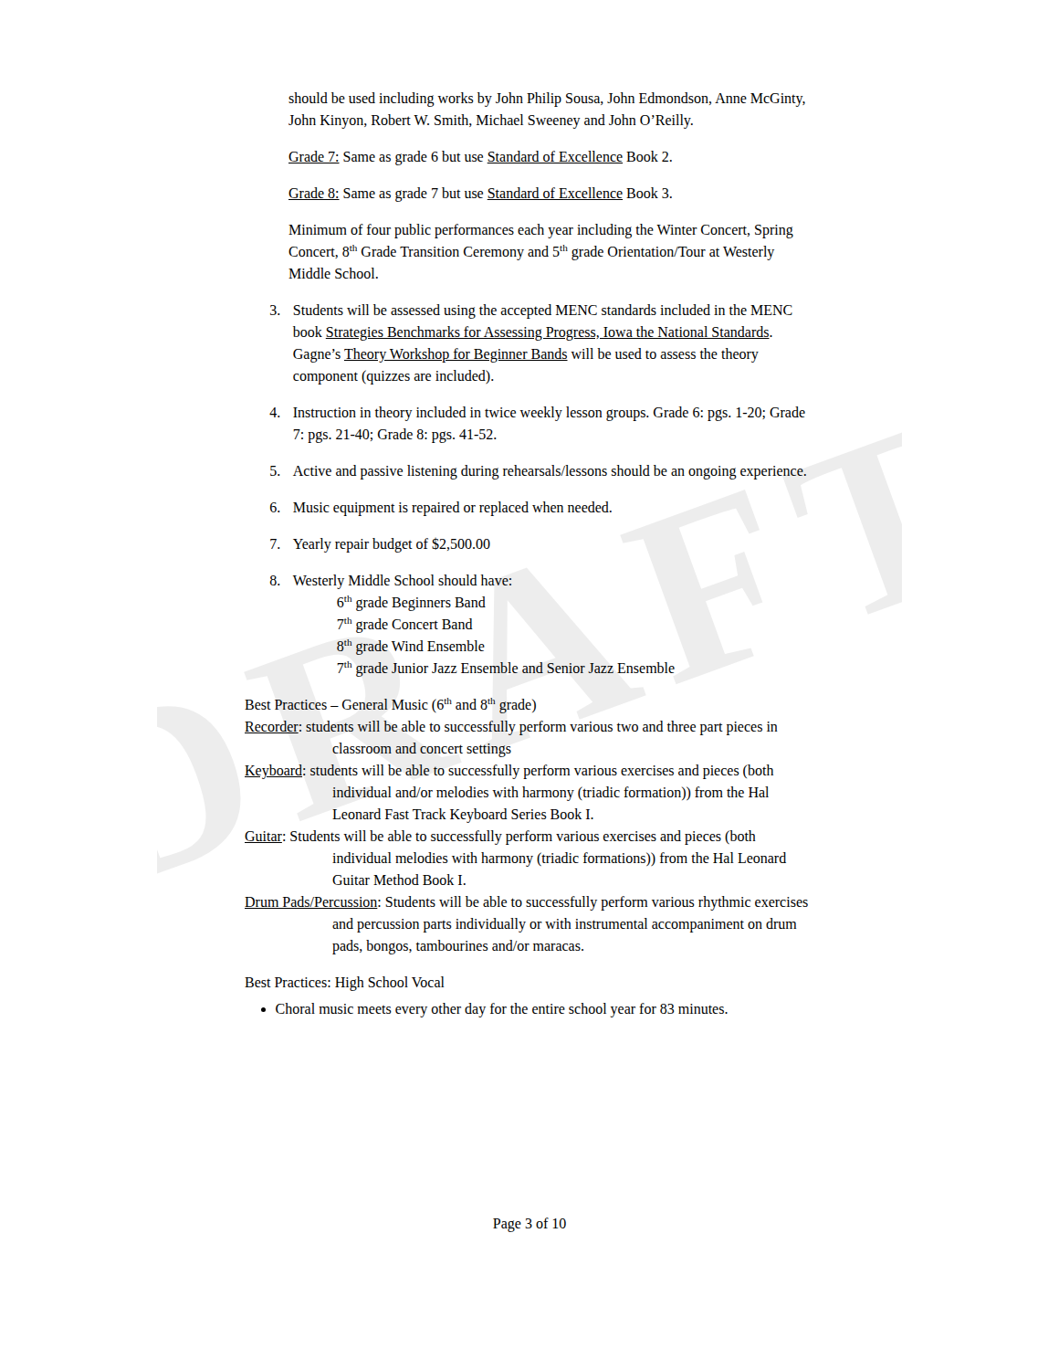DRAFT
should be used including works by John Philip Sousa, John Edmondson, Anne McGinty, John Kinyon, Robert W. Smith, Michael Sweeney and John O’Reilly.
Grade 7: Same as grade 6 but use Standard of Excellence Book 2.
Grade 8: Same as grade 7 but use Standard of Excellence Book 3.
Minimum of four public performances each year including the Winter Concert, Spring Concert, 8th Grade Transition Ceremony and 5th grade Orientation/Tour at Westerly Middle School.
Students will be assessed using the accepted MENC standards included in the MENC book Strategies Benchmarks for Assessing Progress, Iowa the National Standards. Gagne’s Theory Workshop for Beginner Bands will be used to assess the theory component (quizzes are included).
Instruction in theory included in twice weekly lesson groups. Grade 6: pgs. 1-20; Grade 7: pgs. 21-40; Grade 8: pgs. 41-52.
Active and passive listening during rehearsals/lessons should be an ongoing experience.
Music equipment is repaired or replaced when needed.
Yearly repair budget of $2,500.00
Westerly Middle School should have:
6th grade Beginners Band
7th grade Concert Band
8th grade Wind Ensemble
7th grade Junior Jazz Ensemble and Senior Jazz Ensemble
Best Practices – General Music (6th and 8th grade)
Recorder: students will be able to successfully perform various two and three part pieces in classroom and concert settings
Keyboard: students will be able to successfully perform various exercises and pieces (both individual and/or melodies with harmony (triadic formation)) from the Hal Leonard Fast Track Keyboard Series Book I.
Guitar: Students will be able to successfully perform various exercises and pieces (both individual melodies with harmony (triadic formations)) from the Hal Leonard Guitar Method Book I.
Drum Pads/Percussion: Students will be able to successfully perform various rhythmic exercises and percussion parts individually or with instrumental accompaniment on drum pads, bongos, tambourines and/or maracas.
Best Practices: High School Vocal
Choral music meets every other day for the entire school year for 83 minutes.
Page 3 of 10